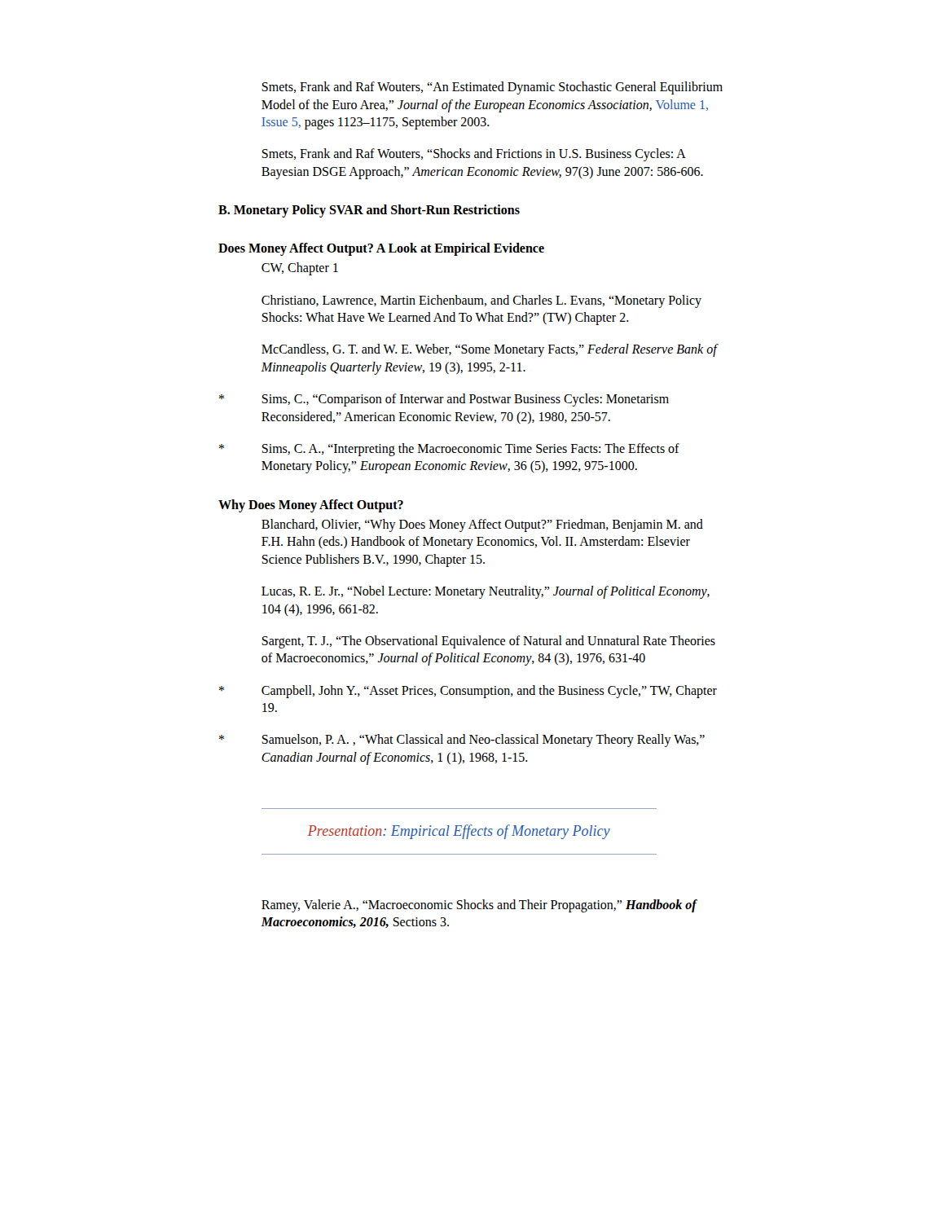Smets, Frank and Raf Wouters, “An Estimated Dynamic Stochastic General Equilibrium Model of the Euro Area,” Journal of the European Economics Association, Volume 1, Issue 5, pages 1123–1175, September 2003.
Smets, Frank and Raf Wouters, “Shocks and Frictions in U.S. Business Cycles: A Bayesian DSGE Approach,” American Economic Review, 97(3) June 2007: 586-606.
B. Monetary Policy SVAR and Short-Run Restrictions
Does Money Affect Output? A Look at Empirical Evidence
CW, Chapter 1
Christiano, Lawrence, Martin Eichenbaum, and Charles L. Evans, “Monetary Policy Shocks: What Have We Learned And To What End?” (TW) Chapter 2.
McCandless, G. T. and W. E. Weber, “Some Monetary Facts,” Federal Reserve Bank of Minneapolis Quarterly Review, 19 (3), 1995, 2-11.
*
Sims, C., “Comparison of Interwar and Postwar Business Cycles: Monetarism Reconsidered,” American Economic Review, 70 (2), 1980, 250-57.
*
Sims, C. A., “Interpreting the Macroeconomic Time Series Facts: The Effects of Monetary Policy,” European Economic Review, 36 (5), 1992, 975-1000.
Why Does Money Affect Output?
Blanchard, Olivier, “Why Does Money Affect Output?” Friedman, Benjamin M. and F.H. Hahn (eds.) Handbook of Monetary Economics, Vol. II. Amsterdam: Elsevier Science Publishers B.V., 1990, Chapter 15.
Lucas, R. E. Jr., “Nobel Lecture: Monetary Neutrality,” Journal of Political Economy, 104 (4), 1996, 661-82.
Sargent, T. J., “The Observational Equivalence of Natural and Unnatural Rate Theories of Macroeconomics,” Journal of Political Economy, 84 (3), 1976, 631-40
*
Campbell, John Y., “Asset Prices, Consumption, and the Business Cycle,” TW, Chapter 19.
*
Samuelson, P. A. , “What Classical and Neo-classical Monetary Theory Really Was,” Canadian Journal of Economics, 1 (1), 1968, 1-15.
Presentation: Empirical Effects of Monetary Policy
Ramey, Valerie A., “Macroeconomic Shocks and Their Propagation,” Handbook of Macroeconomics, 2016, Sections 3.